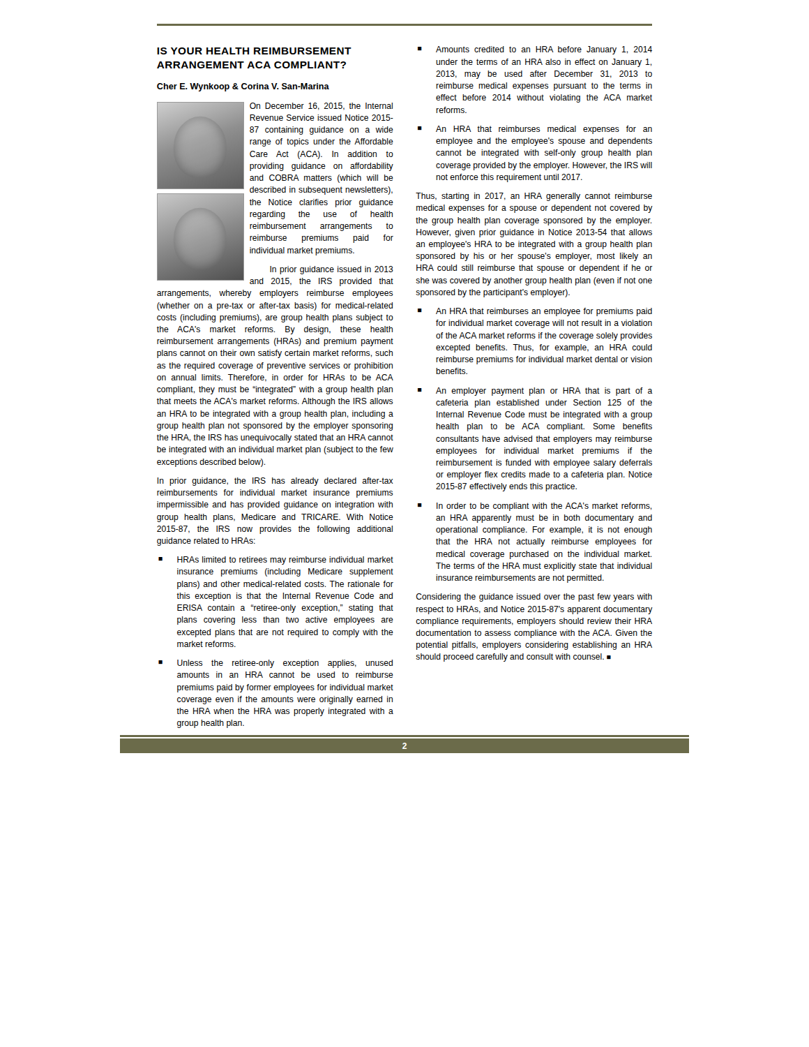Is Your Health Reimbursement
Arrangement ACA Compliant?
Cher E. Wynkoop & Corina V. San-Marina
On December 16, 2015, the Internal Revenue Service issued Notice 2015-87 containing guidance on a wide range of topics under the Affordable Care Act (ACA). In addition to providing guidance on affordability and COBRA matters (which will be described in subsequent newsletters), the Notice clarifies prior guidance regarding the use of health reimbursement arrangements to reimburse premiums paid for individual market premiums.
In prior guidance issued in 2013 and 2015, the IRS provided that arrangements, whereby employers reimburse employees (whether on a pre-tax or after-tax basis) for medical-related costs (including premiums), are group health plans subject to the ACA's market reforms. By design, these health reimbursement arrangements (HRAs) and premium payment plans cannot on their own satisfy certain market reforms, such as the required coverage of preventive services or prohibition on annual limits. Therefore, in order for HRAs to be ACA compliant, they must be “integrated” with a group health plan that meets the ACA's market reforms. Although the IRS allows an HRA to be integrated with a group health plan, including a group health plan not sponsored by the employer sponsoring the HRA, the IRS has unequivocally stated that an HRA cannot be integrated with an individual market plan (subject to the few exceptions described below).
In prior guidance, the IRS has already declared after-tax reimbursements for individual market insurance premiums impermissible and has provided guidance on integration with group health plans, Medicare and TRICARE. With Notice 2015-87, the IRS now provides the following additional guidance related to HRAs:
HRAs limited to retirees may reimburse individual market insurance premiums (including Medicare supplement plans) and other medical-related costs. The rationale for this exception is that the Internal Revenue Code and ERISA contain a “retiree-only exception,” stating that plans covering less than two active employees are excepted plans that are not required to comply with the market reforms.
Unless the retiree-only exception applies, unused amounts in an HRA cannot be used to reimburse premiums paid by former employees for individual market coverage even if the amounts were originally earned in the HRA when the HRA was properly integrated with a group health plan.
Amounts credited to an HRA before January 1, 2014 under the terms of an HRA also in effect on January 1, 2013, may be used after December 31, 2013 to reimburse medical expenses pursuant to the terms in effect before 2014 without violating the ACA market reforms.
An HRA that reimburses medical expenses for an employee and the employee's spouse and dependents cannot be integrated with self-only group health plan coverage provided by the employer. However, the IRS will not enforce this requirement until 2017.
Thus, starting in 2017, an HRA generally cannot reimburse medical expenses for a spouse or dependent not covered by the group health plan coverage sponsored by the employer. However, given prior guidance in Notice 2013-54 that allows an employee's HRA to be integrated with a group health plan sponsored by his or her spouse's employer, most likely an HRA could still reimburse that spouse or dependent if he or she was covered by another group health plan (even if not one sponsored by the participant's employer).
An HRA that reimburses an employee for premiums paid for individual market coverage will not result in a violation of the ACA market reforms if the coverage solely provides excepted benefits. Thus, for example, an HRA could reimburse premiums for individual market dental or vision benefits.
An employer payment plan or HRA that is part of a cafeteria plan established under Section 125 of the Internal Revenue Code must be integrated with a group health plan to be ACA compliant. Some benefits consultants have advised that employers may reimburse employees for individual market premiums if the reimbursement is funded with employee salary deferrals or employer flex credits made to a cafeteria plan. Notice 2015-87 effectively ends this practice.
In order to be compliant with the ACA's market reforms, an HRA apparently must be in both documentary and operational compliance. For example, it is not enough that the HRA not actually reimburse employees for medical coverage purchased on the individual market. The terms of the HRA must explicitly state that individual insurance reimbursements are not permitted.
Considering the guidance issued over the past few years with respect to HRAs, and Notice 2015-87's apparent documentary compliance requirements, employers should review their HRA documentation to assess compliance with the ACA. Given the potential pitfalls, employers considering establishing an HRA should proceed carefully and consult with counsel.
2